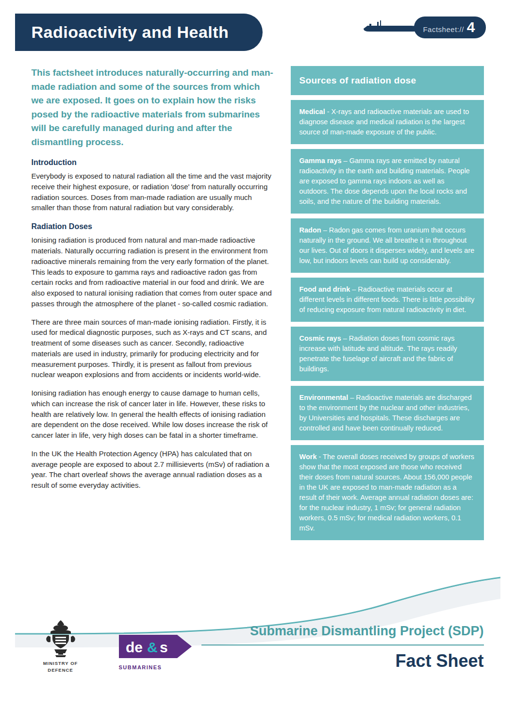Radioactivity and Health
Factsheet:// 4
This factsheet introduces naturally-occurring and man-made radiation and some of the sources from which we are exposed. It goes on to explain how the risks posed by the radioactive materials from submarines will be carefully managed during and after the dismantling process.
Introduction
Everybody is exposed to natural radiation all the time and the vast majority receive their highest exposure, or radiation 'dose' from naturally occurring radiation sources. Doses from man-made radiation are usually much smaller than those from natural radiation but vary considerably.
Radiation Doses
Ionising radiation is produced from natural and man-made radioactive materials. Naturally occurring radiation is present in the environment from radioactive minerals remaining from the very early formation of the planet. This leads to exposure to gamma rays and radioactive radon gas from certain rocks and from radioactive material in our food and drink. We are also exposed to natural ionising radiation that comes from outer space and passes through the atmosphere of the planet - so-called cosmic radiation.
There are three main sources of man-made ionising radiation. Firstly, it is used for medical diagnostic purposes, such as X-rays and CT scans, and treatment of some diseases such as cancer. Secondly, radioactive materials are used in industry, primarily for producing electricity and for measurement purposes. Thirdly, it is present as fallout from previous nuclear weapon explosions and from accidents or incidents world-wide.
Ionising radiation has enough energy to cause damage to human cells, which can increase the risk of cancer later in life. However, these risks to health are relatively low. In general the health effects of ionising radiation are dependent on the dose received. While low doses increase the risk of cancer later in life, very high doses can be fatal in a shorter timeframe.
In the UK the Health Protection Agency (HPA) has calculated that on average people are exposed to about 2.7 millisieverts (mSv) of radiation a year. The chart overleaf shows the average annual radiation doses as a result of some everyday activities.
Sources of radiation dose
Medical - X-rays and radioactive materials are used to diagnose disease and medical radiation is the largest source of man-made exposure of the public.
Gamma rays – Gamma rays are emitted by natural radioactivity in the earth and building materials. People are exposed to gamma rays indoors as well as outdoors. The dose depends upon the local rocks and soils, and the nature of the building materials.
Radon – Radon gas comes from uranium that occurs naturally in the ground. We all breathe it in throughout our lives. Out of doors it disperses widely, and levels are low, but indoors levels can build up considerably.
Food and drink – Radioactive materials occur at different levels in different foods. There is little possibility of reducing exposure from natural radioactivity in diet.
Cosmic rays – Radiation doses from cosmic rays increase with latitude and altitude. The rays readily penetrate the fuselage of aircraft and the fabric of buildings.
Environmental – Radioactive materials are discharged to the environment by the nuclear and other industries, by Universities and hospitals. These discharges are controlled and have been continually reduced.
Work - The overall doses received by groups of workers show that the most exposed are those who received their doses from natural sources. About 156,000 people in the UK are exposed to man-made radiation as a result of their work. Average annual radiation doses are: for the nuclear industry, 1 mSv; for general radiation workers, 0.5 mSv; for medical radiation workers, 0.1 mSv.
Ministry of Defence
de & s
SUBMARINES
Submarine Dismantling Project (SDP)
Fact Sheet